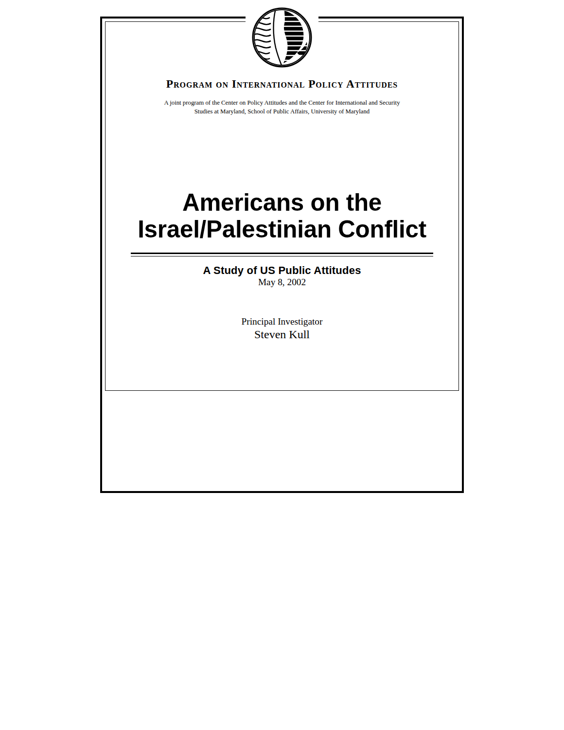Program on International Policy Attitudes
A joint program of the Center on Policy Attitudes and the Center for International and Security Studies at Maryland, School of Public Affairs, University of Maryland
Americans on the
Israel/Palestinian Conflict
A Study of US Public Attitudes
May 8, 2002
Principal Investigator
Steven Kull